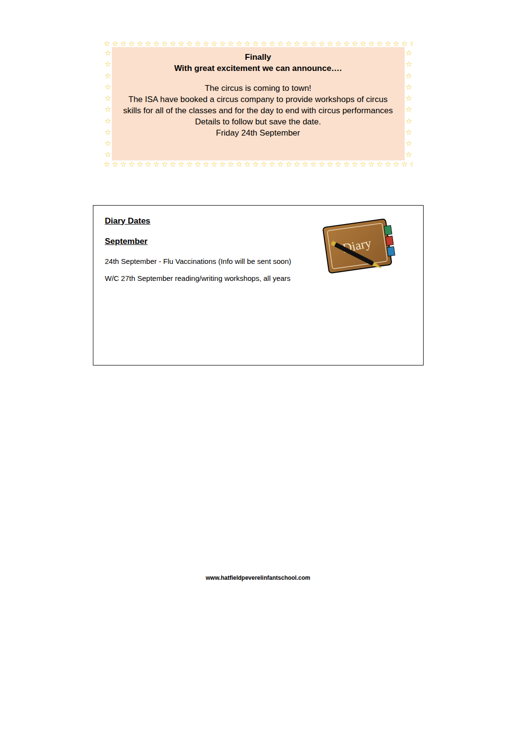☆☆☆☆☆☆☆☆☆☆☆☆☆☆☆☆☆☆☆☆☆☆☆☆☆☆☆☆☆☆☆☆☆☆☆☆☆☆☆☆☆☆☆☆☆☆☆☆☆☆
☆☆☆☆☆☆☆☆☆☆
Finally
With great excitement we can announce….
The circus is coming to town!
The ISA have booked a circus company to provide workshops of circus skills for all of the classes and for the day to end with circus performances
Details to follow but save the date.
Friday 24th September
☆☆☆☆☆☆☆☆☆☆
☆☆☆☆☆☆☆☆☆☆☆☆☆☆☆☆☆☆☆☆☆☆☆☆☆☆☆☆☆☆☆☆☆☆☆☆☆☆☆☆☆☆☆☆☆☆☆☆☆☆
Diary Dates
September
24th September - Flu Vaccinations (Info will be sent soon)
W/C 27th September reading/writing workshops, all years
www.hatfieldpeverelinfantschool.com